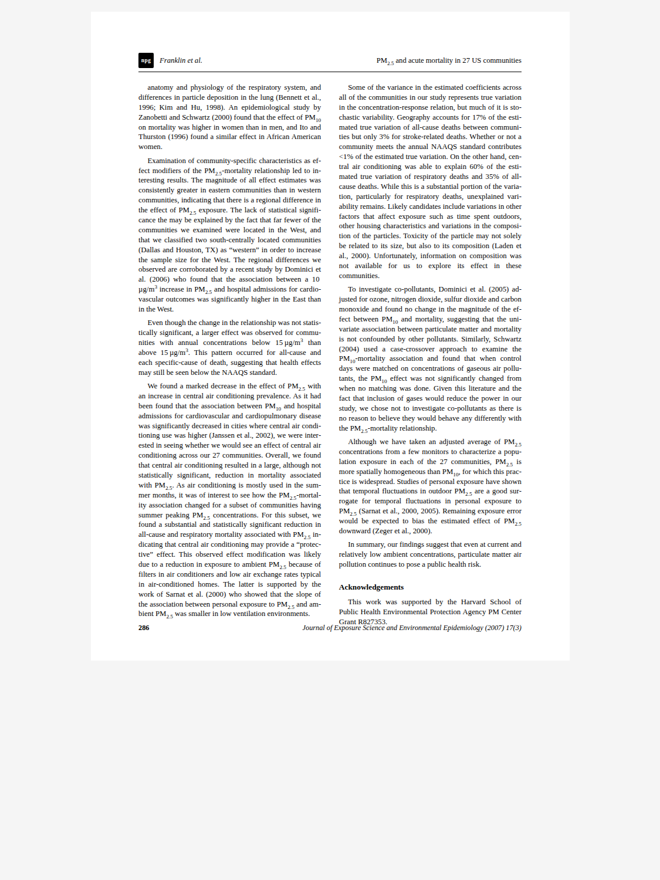npg
Franklin et al.
PM2.5 and acute mortality in 27 US communities
anatomy and physiology of the respiratory system, and differences in particle deposition in the lung (Bennett et al., 1996; Kim and Hu, 1998). An epidemiological study by Zanobetti and Schwartz (2000) found that the effect of PM10 on mortality was higher in women than in men, and Ito and Thurston (1996) found a similar effect in African American women.
Examination of community-specific characteristics as effect modifiers of the PM2.5-mortality relationship led to interesting results. The magnitude of all effect estimates was consistently greater in eastern communities than in western communities, indicating that there is a regional difference in the effect of PM2.5 exposure. The lack of statistical significance the may be explained by the fact that far fewer of the communities we examined were located in the West, and that we classified two south-centrally located communities (Dallas and Houston, TX) as “western” in order to increase the sample size for the West. The regional differences we observed are corroborated by a recent study by Dominici et al. (2006) who found that the association between a 10 µg/m3 increase in PM2.5 and hospital admissions for cardiovascular outcomes was significantly higher in the East than in the West.
Even though the change in the relationship was not statistically significant, a larger effect was observed for communities with annual concentrations below 15 µg/m3 than above 15 µg/m3. This pattern occurred for all-cause and each specific-cause of death, suggesting that health effects may still be seen below the NAAQS standard.
We found a marked decrease in the effect of PM2.5 with an increase in central air conditioning prevalence. As it had been found that the association between PM10 and hospital admissions for cardiovascular and cardiopulmonary disease was significantly decreased in cities where central air conditioning use was higher (Janssen et al., 2002), we were interested in seeing whether we would see an effect of central air conditioning across our 27 communities. Overall, we found that central air conditioning resulted in a large, although not statistically significant, reduction in mortality associated with PM2.5. As air conditioning is mostly used in the summer months, it was of interest to see how the PM2.5-mortality association changed for a subset of communities having summer peaking PM2.5 concentrations. For this subset, we found a substantial and statistically significant reduction in all-cause and respiratory mortality associated with PM2.5 indicating that central air conditioning may provide a “protective” effect. This observed effect modification was likely due to a reduction in exposure to ambient PM2.5 because of filters in air conditioners and low air exchange rates typical in air-conditioned homes. The latter is supported by the work of Sarnat et al. (2000) who showed that the slope of the association between personal exposure to PM2.5 and ambient PM2.5 was smaller in low ventilation environments.
Some of the variance in the estimated coefficients across all of the communities in our study represents true variation in the concentration-response relation, but much of it is stochastic variability. Geography accounts for 17% of the estimated true variation of all-cause deaths between communities but only 3% for stroke-related deaths. Whether or not a community meets the annual NAAQS standard contributes <1% of the estimated true variation. On the other hand, central air conditioning was able to explain 60% of the estimated true variation of respiratory deaths and 35% of all-cause deaths. While this is a substantial portion of the variation, particularly for respiratory deaths, unexplained variability remains. Likely candidates include variations in other factors that affect exposure such as time spent outdoors, other housing characteristics and variations in the composition of the particles. Toxicity of the particle may not solely be related to its size, but also to its composition (Laden et al., 2000). Unfortunately, information on composition was not available for us to explore its effect in these communities.
To investigate co-pollutants, Dominici et al. (2005) adjusted for ozone, nitrogen dioxide, sulfur dioxide and carbon monoxide and found no change in the magnitude of the effect between PM10 and mortality, suggesting that the univariate association between particulate matter and mortality is not confounded by other pollutants. Similarly, Schwartz (2004) used a case-crossover approach to examine the PM10-mortality association and found that when control days were matched on concentrations of gaseous air pollutants, the PM10 effect was not significantly changed from when no matching was done. Given this literature and the fact that inclusion of gases would reduce the power in our study, we chose not to investigate co-pollutants as there is no reason to believe they would behave any differently with the PM2.5-mortality relationship.
Although we have taken an adjusted average of PM2.5 concentrations from a few monitors to characterize a population exposure in each of the 27 communities, PM2.5 is more spatially homogeneous than PM10, for which this practice is widespread. Studies of personal exposure have shown that temporal fluctuations in outdoor PM2.5 are a good surrogate for temporal fluctuations in personal exposure to PM2.5 (Sarnat et al., 2000, 2005). Remaining exposure error would be expected to bias the estimated effect of PM2.5 downward (Zeger et al., 2000).
In summary, our findings suggest that even at current and relatively low ambient concentrations, particulate matter air pollution continues to pose a public health risk.
Acknowledgements
This work was supported by the Harvard School of Public Health Environmental Protection Agency PM Center Grant R827353.
286
Journal of Exposure Science and Environmental Epidemiology (2007) 17(3)